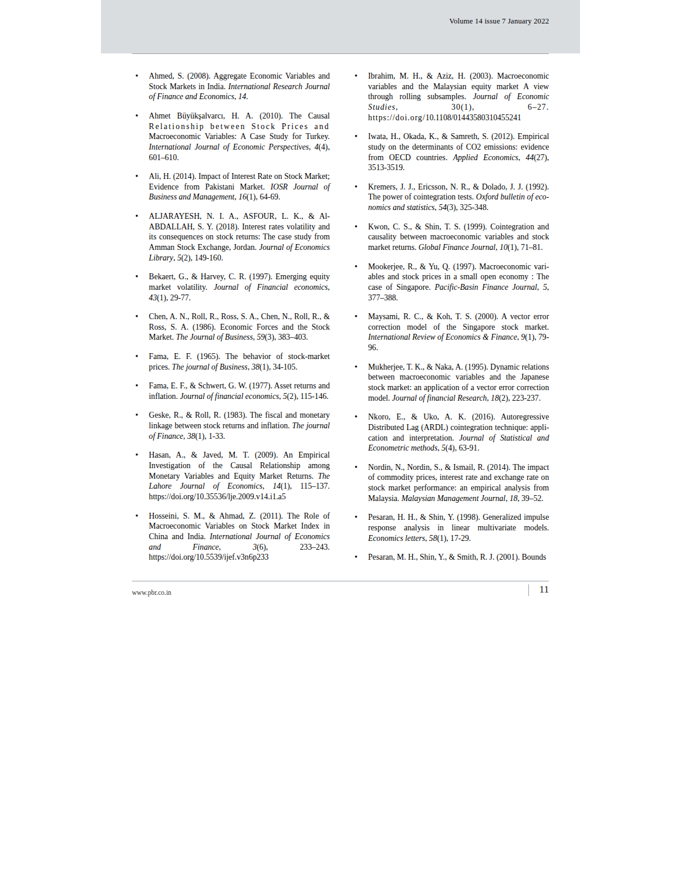Volume 14 issue 7 January 2022
Ahmed, S. (2008). Aggregate Economic Variables and Stock Markets in India. International Research Journal of Finance and Economics, 14.
Ahmet Büyükşalvarcı, H. A. (2010). The Causal Relationship between Stock Prices and Macroeconomic Variables: A Case Study for Turkey. International Journal of Economic Perspectives, 4(4), 601–610.
Ali, H. (2014). Impact of Interest Rate on Stock Market; Evidence from Pakistani Market. IOSR Journal of Business and Management, 16(1), 64-69.
ALJARAYESH, N. I. A., ASFOUR, L. K., & Al-ABDALLAH, S. Y. (2018). Interest rates volatility and its consequences on stock returns: The case study from Amman Stock Exchange, Jordan. Journal of Economics Library, 5(2), 149-160.
Bekaert, G., & Harvey, C. R. (1997). Emerging equity market volatility. Journal of Financial economics, 43(1), 29-77.
Chen, A. N., Roll, R., Ross, S. A., Chen, N., Roll, R., & Ross, S. A. (1986). Economic Forces and the Stock Market. The Journal of Business, 59(3), 383–403.
Fama, E. F. (1965). The behavior of stock-market prices. The journal of Business, 38(1), 34-105.
Fama, E. F., & Schwert, G. W. (1977). Asset returns and inflation. Journal of financial economics, 5(2), 115-146.
Geske, R., & Roll, R. (1983). The fiscal and monetary linkage between stock returns and inflation. The journal of Finance, 38(1), 1-33.
Hasan, A., & Javed, M. T. (2009). An Empirical Investigation of the Causal Relationship among Monetary Variables and Equity Market Returns. The Lahore Journal of Economics, 14(1), 115–137. https://doi.org/10.35536/lje.2009.v14.i1.a5
Hosseini, S. M., & Ahmad, Z. (2011). The Role of Macroeconomic Variables on Stock Market Index in China and India. International Journal of Economics and Finance, 3(6), 233–243. https://doi.org/10.5539/ijef.v3n6p233
Ibrahim, M. H., & Aziz, H. (2003). Macroeconomic variables and the Malaysian equity market A view through rolling subsamples. Journal of Economic Studies, 30(1), 6–27. https://doi.org/10.1108/01443580310455241
Iwata, H., Okada, K., & Samreth, S. (2012). Empirical study on the determinants of CO2 emissions: evidence from OECD countries. Applied Economics, 44(27), 3513-3519.
Kremers, J. J., Ericsson, N. R., & Dolado, J. J. (1992). The power of cointegration tests. Oxford bulletin of economics and statistics, 54(3), 325-348.
Kwon, C. S., & Shin, T. S. (1999). Cointegration and causality between macroeconomic variables and stock market returns. Global Finance Journal, 10(1), 71–81.
Mookerjee, R., & Yu, Q. (1997). Macroeconomic variables and stock prices in a small open economy : The case of Singapore. Pacific-Basin Finance Journal, 5, 377–388.
Maysami, R. C., & Koh, T. S. (2000). A vector error correction model of the Singapore stock market. International Review of Economics & Finance, 9(1), 79-96.
Mukherjee, T. K., & Naka, A. (1995). Dynamic relations between macroeconomic variables and the Japanese stock market: an application of a vector error correction model. Journal of financial Research, 18(2), 223-237.
Nkoro, E., & Uko, A. K. (2016). Autoregressive Distributed Lag (ARDL) cointegration technique: application and interpretation. Journal of Statistical and Econometric methods, 5(4), 63-91.
Nordin, N., Nordin, S., & Ismail, R. (2014). The impact of commodity prices, interest rate and exchange rate on stock market performance: an empirical analysis from Malaysia. Malaysian Management Journal, 18, 39–52.
Pesaran, H. H., & Shin, Y. (1998). Generalized impulse response analysis in linear multivariate models. Economics letters, 58(1), 17-29.
Pesaran, M. H., Shin, Y., & Smith, R. J. (2001). Bounds
www.pbr.co.in
11